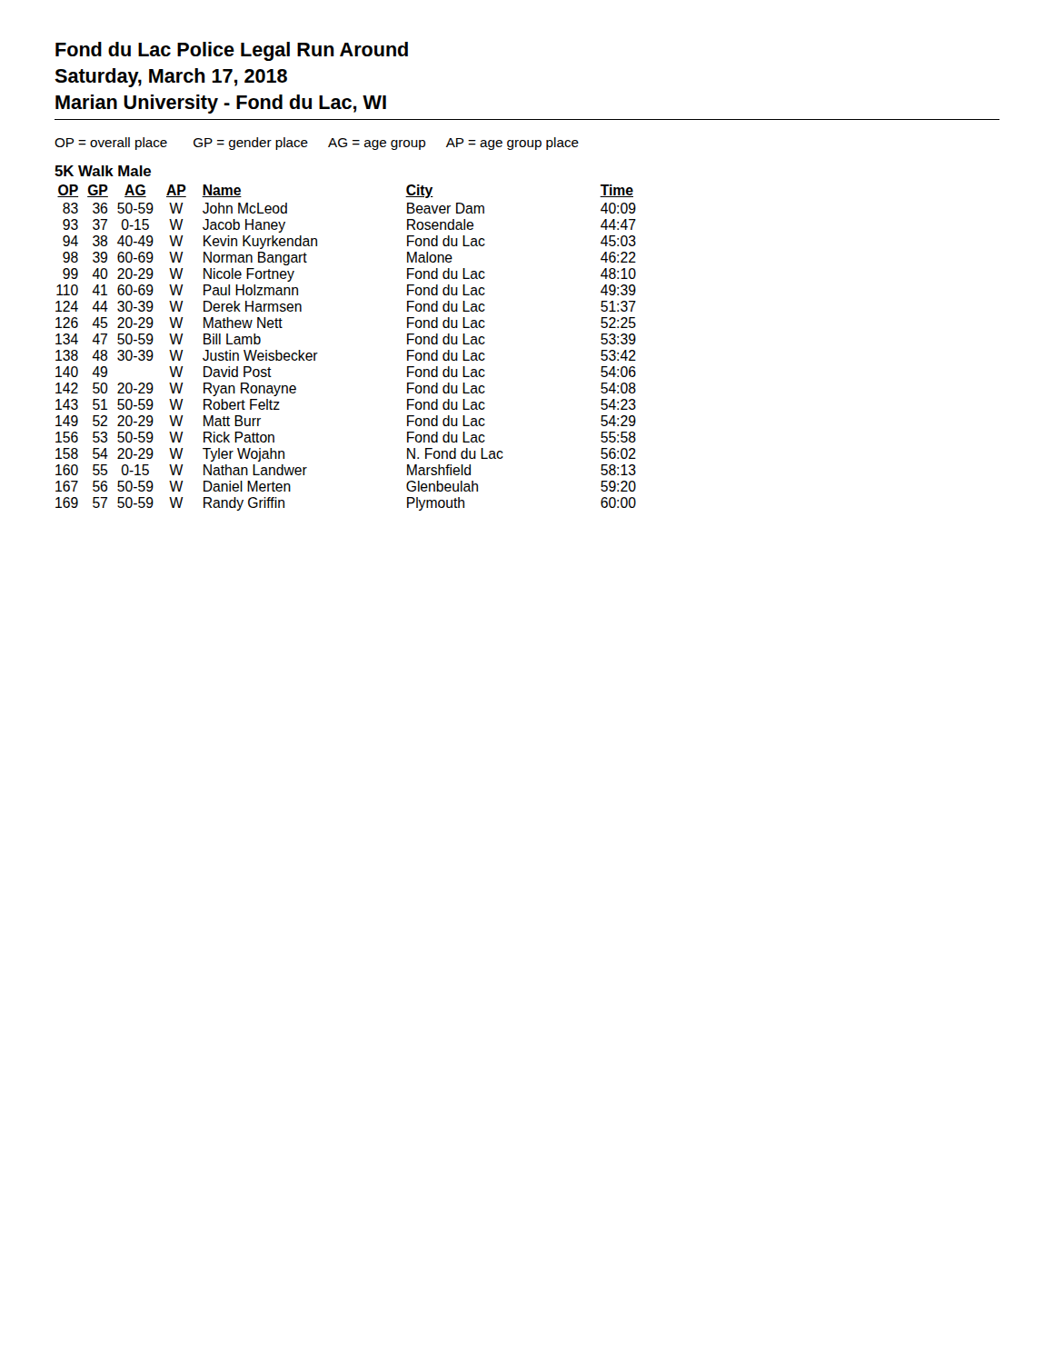Fond du Lac Police Legal Run Around
Saturday, March 17, 2018
Marian University - Fond du Lac, WI
OP = overall place GP = gender place AG = age group AP = age group place
5K Walk Male
| OP | GP | AG | AP | Name | City | Time |
| --- | --- | --- | --- | --- | --- | --- |
| 83 | 36 | 50-59 | W | John McLeod | Beaver Dam | 40:09 |
| 93 | 37 | 0-15 | W | Jacob Haney | Rosendale | 44:47 |
| 94 | 38 | 40-49 | W | Kevin Kuyrkendan | Fond du Lac | 45:03 |
| 98 | 39 | 60-69 | W | Norman Bangart | Malone | 46:22 |
| 99 | 40 | 20-29 | W | Nicole Fortney | Fond du Lac | 48:10 |
| 110 | 41 | 60-69 | W | Paul Holzmann | Fond du Lac | 49:39 |
| 124 | 44 | 30-39 | W | Derek Harmsen | Fond du Lac | 51:37 |
| 126 | 45 | 20-29 | W | Mathew Nett | Fond du Lac | 52:25 |
| 134 | 47 | 50-59 | W | Bill Lamb | Fond du Lac | 53:39 |
| 138 | 48 | 30-39 | W | Justin Weisbecker | Fond du Lac | 53:42 |
| 140 | 49 | | W | David Post | Fond du Lac | 54:06 |
| 142 | 50 | 20-29 | W | Ryan Ronayne | Fond du Lac | 54:08 |
| 143 | 51 | 50-59 | W | Robert Feltz | Fond du Lac | 54:23 |
| 149 | 52 | 20-29 | W | Matt Burr | Fond du Lac | 54:29 |
| 156 | 53 | 50-59 | W | Rick Patton | Fond du Lac | 55:58 |
| 158 | 54 | 20-29 | W | Tyler Wojahn | N. Fond du Lac | 56:02 |
| 160 | 55 | 0-15 | W | Nathan Landwer | Marshfield | 58:13 |
| 167 | 56 | 50-59 | W | Daniel Merten | Glenbeulah | 59:20 |
| 169 | 57 | 50-59 | W | Randy Griffin | Plymouth | 60:00 |